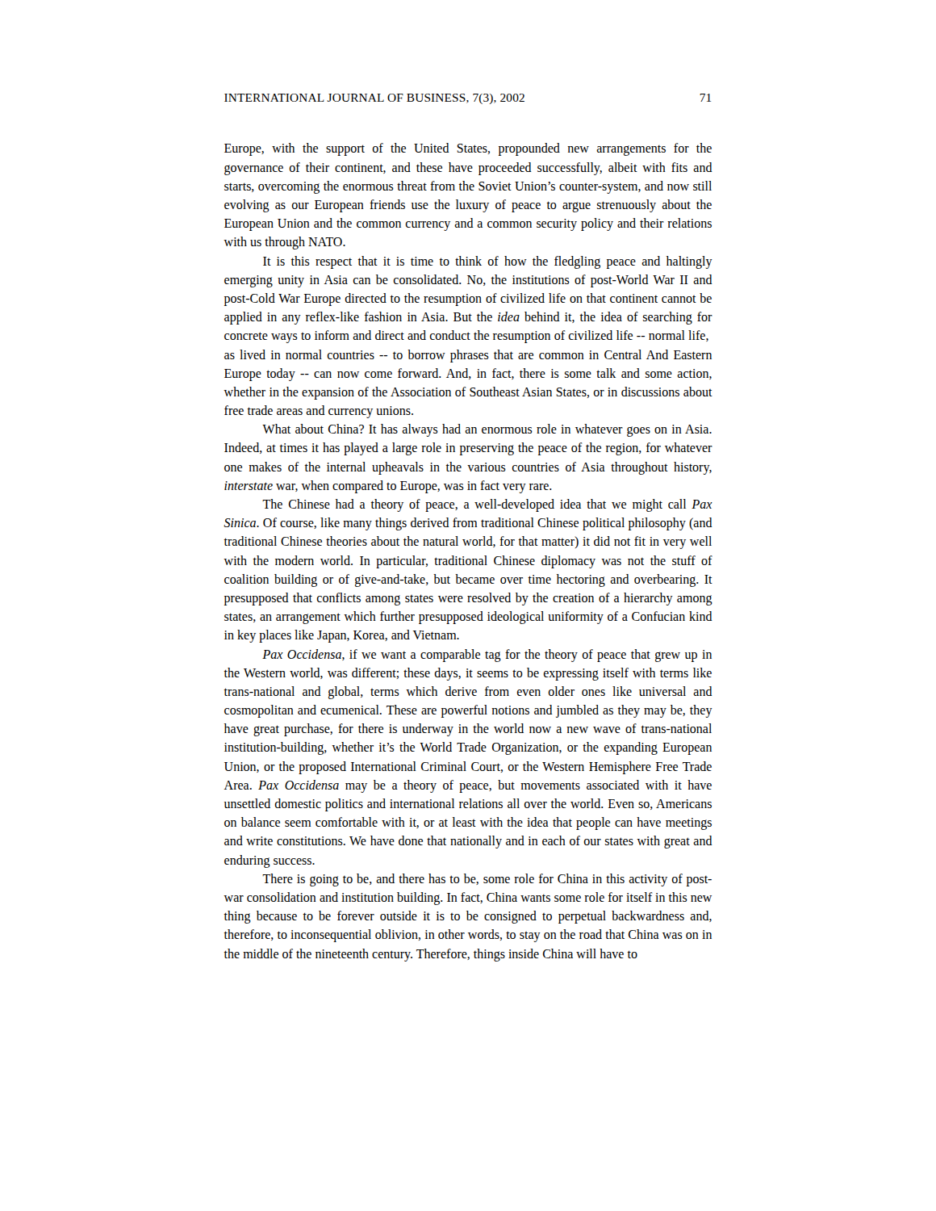International Journal of Business, 7(3), 2002 71
Europe, with the support of the United States, propounded new arrangements for the governance of their continent, and these have proceeded successfully, albeit with fits and starts, overcoming the enormous threat from the Soviet Union’s counter-system, and now still evolving as our European friends use the luxury of peace to argue strenuously about the European Union and the common currency and a common security policy and their relations with us through NATO.
It is this respect that it is time to think of how the fledgling peace and haltingly emerging unity in Asia can be consolidated. No, the institutions of post-World War II and post-Cold War Europe directed to the resumption of civilized life on that continent cannot be applied in any reflex-like fashion in Asia. But the idea behind it, the idea of searching for concrete ways to inform and direct and conduct the resumption of civilized life -- normal life, as lived in normal countries -- to borrow phrases that are common in Central And Eastern Europe today -- can now come forward. And, in fact, there is some talk and some action, whether in the expansion of the Association of Southeast Asian States, or in discussions about free trade areas and currency unions.
What about China? It has always had an enormous role in whatever goes on in Asia. Indeed, at times it has played a large role in preserving the peace of the region, for whatever one makes of the internal upheavals in the various countries of Asia throughout history, interstate war, when compared to Europe, was in fact very rare.
The Chinese had a theory of peace, a well-developed idea that we might call Pax Sinica. Of course, like many things derived from traditional Chinese political philosophy (and traditional Chinese theories about the natural world, for that matter) it did not fit in very well with the modern world. In particular, traditional Chinese diplomacy was not the stuff of coalition building or of give-and-take, but became over time hectoring and overbearing. It presupposed that conflicts among states were resolved by the creation of a hierarchy among states, an arrangement which further presupposed ideological uniformity of a Confucian kind in key places like Japan, Korea, and Vietnam.
Pax Occidensa, if we want a comparable tag for the theory of peace that grew up in the Western world, was different; these days, it seems to be expressing itself with terms like trans-national and global, terms which derive from even older ones like universal and cosmopolitan and ecumenical. These are powerful notions and jumbled as they may be, they have great purchase, for there is underway in the world now a new wave of trans-national institution-building, whether it’s the World Trade Organization, or the expanding European Union, or the proposed International Criminal Court, or the Western Hemisphere Free Trade Area. Pax Occidensa may be a theory of peace, but movements associated with it have unsettled domestic politics and international relations all over the world. Even so, Americans on balance seem comfortable with it, or at least with the idea that people can have meetings and write constitutions. We have done that nationally and in each of our states with great and enduring success.
There is going to be, and there has to be, some role for China in this activity of post-war consolidation and institution building. In fact, China wants some role for itself in this new thing because to be forever outside it is to be consigned to perpetual backwardness and, therefore, to inconsequential oblivion, in other words, to stay on the road that China was on in the middle of the nineteenth century. Therefore, things inside China will have to